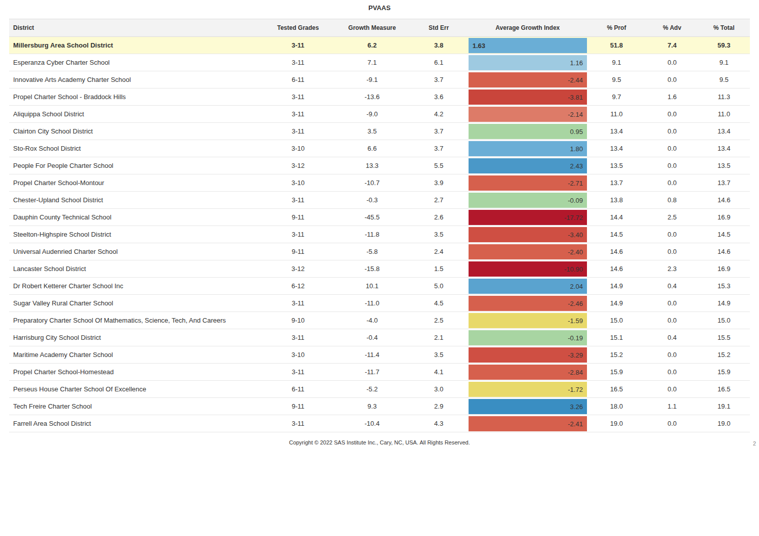PVAAS
| District | Tested Grades | Growth Measure | Std Err | Average Growth Index | % Prof | % Adv | % Total |
| --- | --- | --- | --- | --- | --- | --- | --- |
| Millersburg Area School District | 3-11 | 6.2 | 3.8 | 1.63 | 51.8 | 7.4 | 59.3 |
| Esperanza Cyber Charter School | 3-11 | 7.1 | 6.1 | 1.16 | 9.1 | 0.0 | 9.1 |
| Innovative Arts Academy Charter School | 6-11 | -9.1 | 3.7 | -2.44 | 9.5 | 0.0 | 9.5 |
| Propel Charter School - Braddock Hills | 3-11 | -13.6 | 3.6 | -3.81 | 9.7 | 1.6 | 11.3 |
| Aliquippa School District | 3-11 | -9.0 | 4.2 | -2.14 | 11.0 | 0.0 | 11.0 |
| Clairton City School District | 3-11 | 3.5 | 3.7 | 0.95 | 13.4 | 0.0 | 13.4 |
| Sto-Rox School District | 3-10 | 6.6 | 3.7 | 1.80 | 13.4 | 0.0 | 13.4 |
| People For People Charter School | 3-12 | 13.3 | 5.5 | 2.43 | 13.5 | 0.0 | 13.5 |
| Propel Charter School-Montour | 3-10 | -10.7 | 3.9 | -2.71 | 13.7 | 0.0 | 13.7 |
| Chester-Upland School District | 3-11 | -0.3 | 2.7 | -0.09 | 13.8 | 0.8 | 14.6 |
| Dauphin County Technical School | 9-11 | -45.5 | 2.6 | -17.72 | 14.4 | 2.5 | 16.9 |
| Steelton-Highspire School District | 3-11 | -11.8 | 3.5 | -3.40 | 14.5 | 0.0 | 14.5 |
| Universal Audenried Charter School | 9-11 | -5.8 | 2.4 | -2.40 | 14.6 | 0.0 | 14.6 |
| Lancaster School District | 3-12 | -15.8 | 1.5 | -10.90 | 14.6 | 2.3 | 16.9 |
| Dr Robert Ketterer Charter School Inc | 6-12 | 10.1 | 5.0 | 2.04 | 14.9 | 0.4 | 15.3 |
| Sugar Valley Rural Charter School | 3-11 | -11.0 | 4.5 | -2.46 | 14.9 | 0.0 | 14.9 |
| Preparatory Charter School Of Mathematics, Science, Tech, And Careers | 9-10 | -4.0 | 2.5 | -1.59 | 15.0 | 0.0 | 15.0 |
| Harrisburg City School District | 3-11 | -0.4 | 2.1 | -0.19 | 15.1 | 0.4 | 15.5 |
| Maritime Academy Charter School | 3-10 | -11.4 | 3.5 | -3.29 | 15.2 | 0.0 | 15.2 |
| Propel Charter School-Homestead | 3-11 | -11.7 | 4.1 | -2.84 | 15.9 | 0.0 | 15.9 |
| Perseus House Charter School Of Excellence | 6-11 | -5.2 | 3.0 | -1.72 | 16.5 | 0.0 | 16.5 |
| Tech Freire Charter School | 9-11 | 9.3 | 2.9 | 3.26 | 18.0 | 1.1 | 19.1 |
| Farrell Area School District | 3-11 | -10.4 | 4.3 | -2.41 | 19.0 | 0.0 | 19.0 |
Copyright © 2022 SAS Institute Inc., Cary, NC, USA. All Rights Reserved. 2